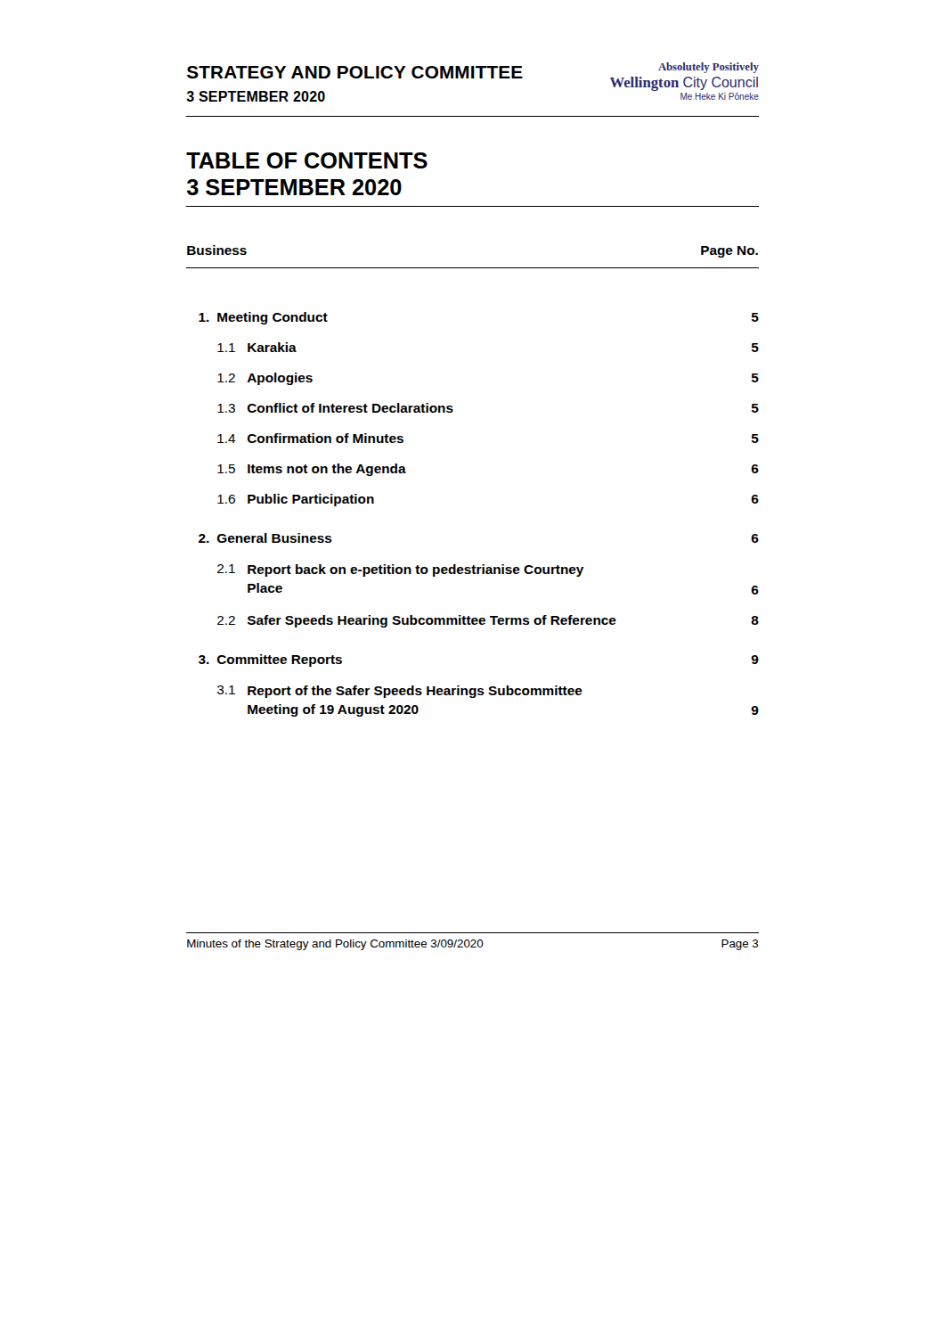STRATEGY AND POLICY COMMITTEE
3 SEPTEMBER 2020
Absolutely Positively
Wellington City Council
Me Heke Ki Pōneke
TABLE OF CONTENTS
3 SEPTEMBER 2020
Business Page No.
1.
Meeting Conduct
5
1.1
Karakia
5
1.2
Apologies
5
1.3
Conflict of Interest Declarations
5
1.4
Confirmation of Minutes
5
1.5
Items not on the Agenda
6
1.6
Public Participation
6
2.
General Business
6
2.1
Report back on e-petition to pedestrianise Courtney
Place
6
2.2
Safer Speeds Hearing Subcommittee Terms of Reference
8
3.
Committee Reports
9
3.1
Report of the Safer Speeds Hearings Subcommittee
Meeting of 19 August 2020
9
Minutes of the Strategy and Policy Committee 3/09/2020 Page 3